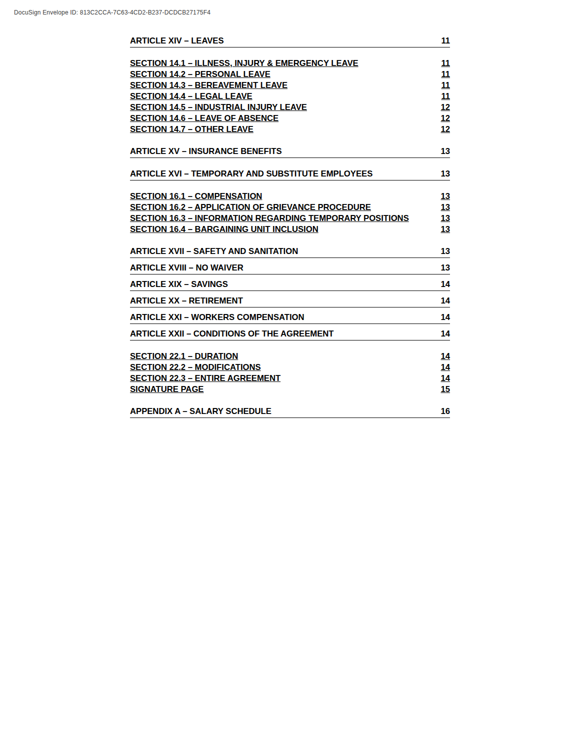DocuSign Envelope ID: 813C2CCA-7C63-4CD2-B237-DCDCB27175F4
| ARTICLE XIV – LEAVES | 11 |
| SECTION 14.1 – ILLNESS, INJURY & EMERGENCY LEAVE | 11 |
| SECTION 14.2 – PERSONAL LEAVE | 11 |
| SECTION 14.3 – BEREAVEMENT LEAVE | 11 |
| SECTION 14.4 – LEGAL LEAVE | 11 |
| SECTION 14.5 – INDUSTRIAL INJURY LEAVE | 12 |
| SECTION 14.6 – LEAVE OF ABSENCE | 12 |
| SECTION 14.7 – OTHER LEAVE | 12 |
| ARTICLE XV – INSURANCE BENEFITS | 13 |
| ARTICLE XVI – TEMPORARY AND SUBSTITUTE EMPLOYEES | 13 |
| SECTION 16.1 – COMPENSATION | 13 |
| SECTION 16.2 – APPLICATION OF GRIEVANCE PROCEDURE | 13 |
| SECTION 16.3 – INFORMATION REGARDING TEMPORARY POSITIONS | 13 |
| SECTION 16.4 – BARGAINING UNIT INCLUSION | 13 |
| ARTICLE XVII – SAFETY AND SANITATION | 13 |
| ARTICLE XVIII – NO WAIVER | 13 |
| ARTICLE XIX – SAVINGS | 14 |
| ARTICLE XX – RETIREMENT | 14 |
| ARTICLE XXI – WORKERS COMPENSATION | 14 |
| ARTICLE XXII – CONDITIONS OF THE AGREEMENT | 14 |
| SECTION 22.1 – DURATION | 14 |
| SECTION 22.2 – MODIFICATIONS | 14 |
| SECTION 22.3 – ENTIRE AGREEMENT | 14 |
| SIGNATURE PAGE | 15 |
| APPENDIX A – SALARY SCHEDULE | 16 |